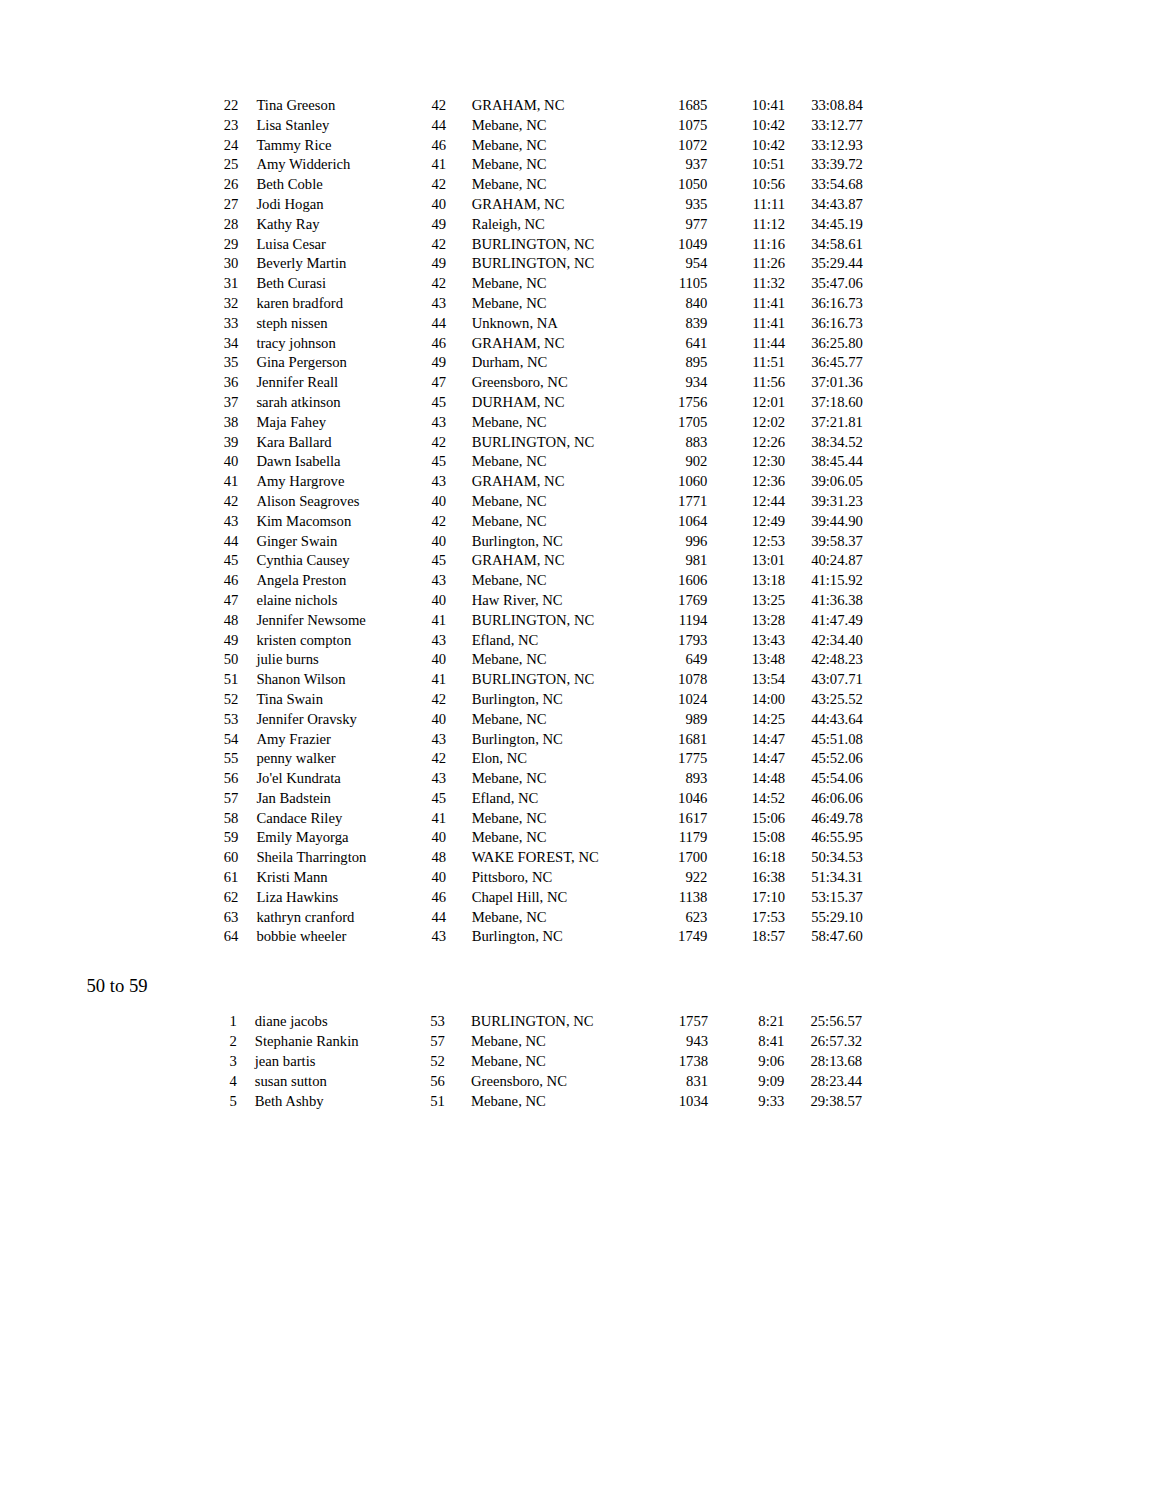| 22 | Tina Greeson | 42 | GRAHAM, NC | 1685 | 10:41 | 33:08.84 |
| 23 | Lisa Stanley | 44 | Mebane, NC | 1075 | 10:42 | 33:12.77 |
| 24 | Tammy Rice | 46 | Mebane, NC | 1072 | 10:42 | 33:12.93 |
| 25 | Amy Widderich | 41 | Mebane, NC | 937 | 10:51 | 33:39.72 |
| 26 | Beth Coble | 42 | Mebane, NC | 1050 | 10:56 | 33:54.68 |
| 27 | Jodi Hogan | 40 | GRAHAM, NC | 935 | 11:11 | 34:43.87 |
| 28 | Kathy Ray | 49 | Raleigh, NC | 977 | 11:12 | 34:45.19 |
| 29 | Luisa Cesar | 42 | BURLINGTON, NC | 1049 | 11:16 | 34:58.61 |
| 30 | Beverly Martin | 49 | BURLINGTON, NC | 954 | 11:26 | 35:29.44 |
| 31 | Beth Curasi | 42 | Mebane, NC | 1105 | 11:32 | 35:47.06 |
| 32 | karen bradford | 43 | Mebane, NC | 840 | 11:41 | 36:16.73 |
| 33 | steph nissen | 44 | Unknown, NA | 839 | 11:41 | 36:16.73 |
| 34 | tracy johnson | 46 | GRAHAM, NC | 641 | 11:44 | 36:25.80 |
| 35 | Gina Pergerson | 49 | Durham, NC | 895 | 11:51 | 36:45.77 |
| 36 | Jennifer Reall | 47 | Greensboro, NC | 934 | 11:56 | 37:01.36 |
| 37 | sarah atkinson | 45 | DURHAM, NC | 1756 | 12:01 | 37:18.60 |
| 38 | Maja Fahey | 43 | Mebane, NC | 1705 | 12:02 | 37:21.81 |
| 39 | Kara Ballard | 42 | BURLINGTON, NC | 883 | 12:26 | 38:34.52 |
| 40 | Dawn Isabella | 45 | Mebane, NC | 902 | 12:30 | 38:45.44 |
| 41 | Amy Hargrove | 43 | GRAHAM, NC | 1060 | 12:36 | 39:06.05 |
| 42 | Alison Seagroves | 40 | Mebane, NC | 1771 | 12:44 | 39:31.23 |
| 43 | Kim Macomson | 42 | Mebane, NC | 1064 | 12:49 | 39:44.90 |
| 44 | Ginger Swain | 40 | Burlington, NC | 996 | 12:53 | 39:58.37 |
| 45 | Cynthia Causey | 45 | GRAHAM, NC | 981 | 13:01 | 40:24.87 |
| 46 | Angela Preston | 43 | Mebane, NC | 1606 | 13:18 | 41:15.92 |
| 47 | elaine nichols | 40 | Haw River, NC | 1769 | 13:25 | 41:36.38 |
| 48 | Jennifer Newsome | 41 | BURLINGTON, NC | 1194 | 13:28 | 41:47.49 |
| 49 | kristen compton | 43 | Efland, NC | 1793 | 13:43 | 42:34.40 |
| 50 | julie burns | 40 | Mebane, NC | 649 | 13:48 | 42:48.23 |
| 51 | Shanon Wilson | 41 | BURLINGTON, NC | 1078 | 13:54 | 43:07.71 |
| 52 | Tina Swain | 42 | Burlington, NC | 1024 | 14:00 | 43:25.52 |
| 53 | Jennifer Oravsky | 40 | Mebane, NC | 989 | 14:25 | 44:43.64 |
| 54 | Amy Frazier | 43 | Burlington, NC | 1681 | 14:47 | 45:51.08 |
| 55 | penny walker | 42 | Elon, NC | 1775 | 14:47 | 45:52.06 |
| 56 | Jo'el Kundrata | 43 | Mebane, NC | 893 | 14:48 | 45:54.06 |
| 57 | Jan Badstein | 45 | Efland, NC | 1046 | 14:52 | 46:06.06 |
| 58 | Candace Riley | 41 | Mebane, NC | 1617 | 15:06 | 46:49.78 |
| 59 | Emily Mayorga | 40 | Mebane, NC | 1179 | 15:08 | 46:55.95 |
| 60 | Sheila Tharrington | 48 | WAKE FOREST, NC | 1700 | 16:18 | 50:34.53 |
| 61 | Kristi Mann | 40 | Pittsboro, NC | 922 | 16:38 | 51:34.31 |
| 62 | Liza Hawkins | 46 | Chapel Hill, NC | 1138 | 17:10 | 53:15.37 |
| 63 | kathryn cranford | 44 | Mebane, NC | 623 | 17:53 | 55:29.10 |
| 64 | bobbie wheeler | 43 | Burlington, NC | 1749 | 18:57 | 58:47.60 |
50 to 59
| 1 | diane jacobs | 53 | BURLINGTON, NC | 1757 | 8:21 | 25:56.57 |
| 2 | Stephanie Rankin | 57 | Mebane, NC | 943 | 8:41 | 26:57.32 |
| 3 | jean bartis | 52 | Mebane, NC | 1738 | 9:06 | 28:13.68 |
| 4 | susan sutton | 56 | Greensboro, NC | 831 | 9:09 | 28:23.44 |
| 5 | Beth Ashby | 51 | Mebane, NC | 1034 | 9:33 | 29:38.57 |